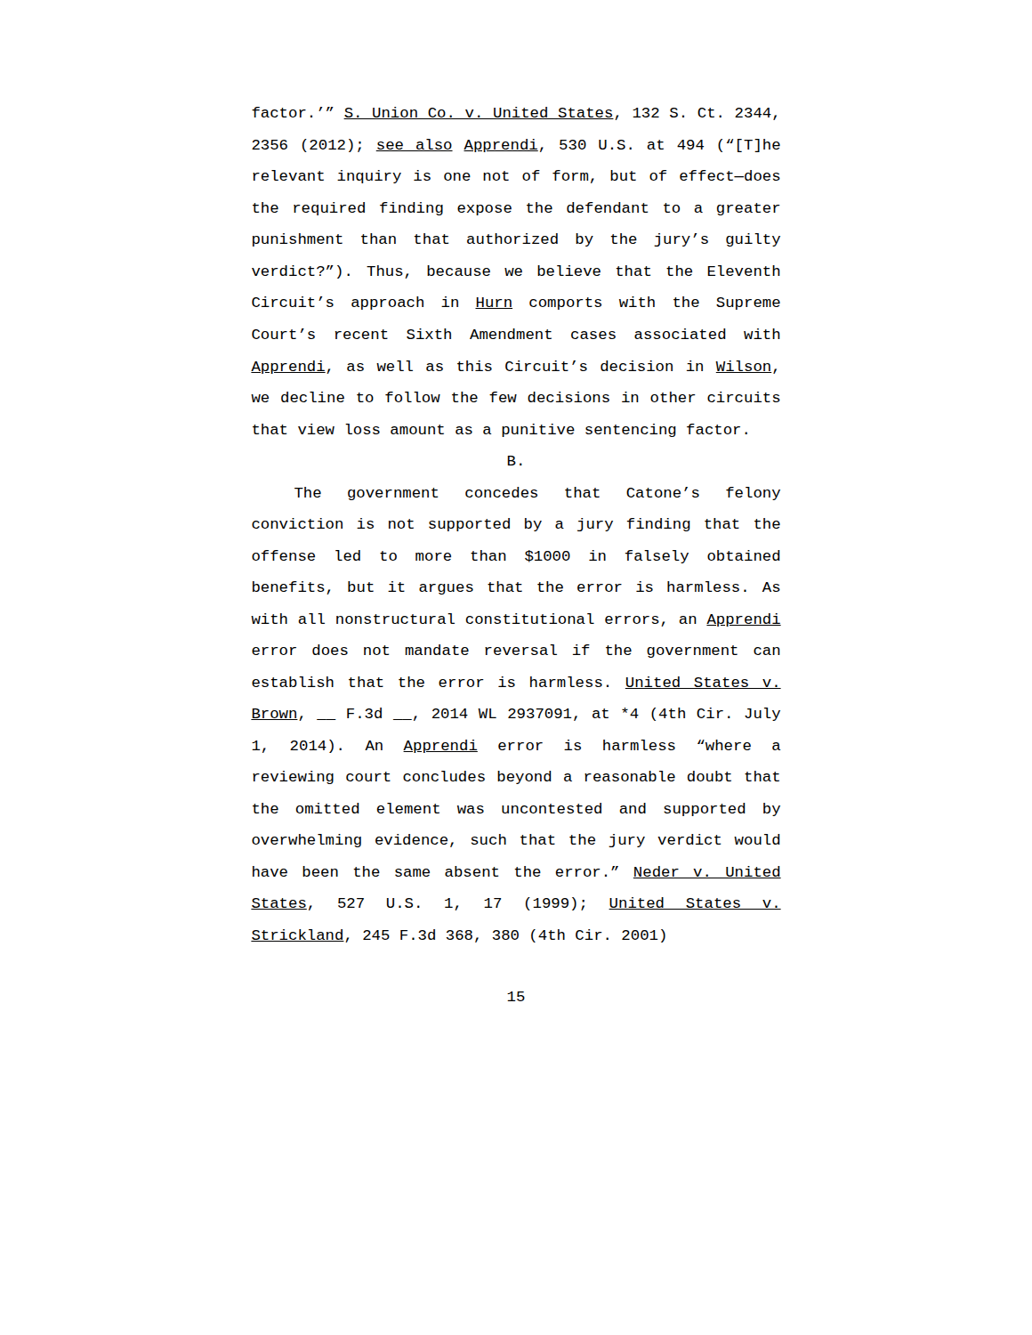factor.’” S. Union Co. v. United States, 132 S. Ct. 2344, 2356 (2012); see also Apprendi, 530 U.S. at 494 (“[T]he relevant inquiry is one not of form, but of effect—does the required finding expose the defendant to a greater punishment than that authorized by the jury’s guilty verdict?”). Thus, because we believe that the Eleventh Circuit’s approach in Hurn comports with the Supreme Court’s recent Sixth Amendment cases associated with Apprendi, as well as this Circuit’s decision in Wilson, we decline to follow the few decisions in other circuits that view loss amount as a punitive sentencing factor.
B.
The government concedes that Catone’s felony conviction is not supported by a jury finding that the offense led to more than $1000 in falsely obtained benefits, but it argues that the error is harmless. As with all nonstructural constitutional errors, an Apprendi error does not mandate reversal if the government can establish that the error is harmless. United States v. Brown, __ F.3d __, 2014 WL 2937091, at *4 (4th Cir. July 1, 2014). An Apprendi error is harmless “where a reviewing court concludes beyond a reasonable doubt that the omitted element was uncontested and supported by overwhelming evidence, such that the jury verdict would have been the same absent the error.” Neder v. United States, 527 U.S. 1, 17 (1999); United States v. Strickland, 245 F.3d 368, 380 (4th Cir. 2001)
15